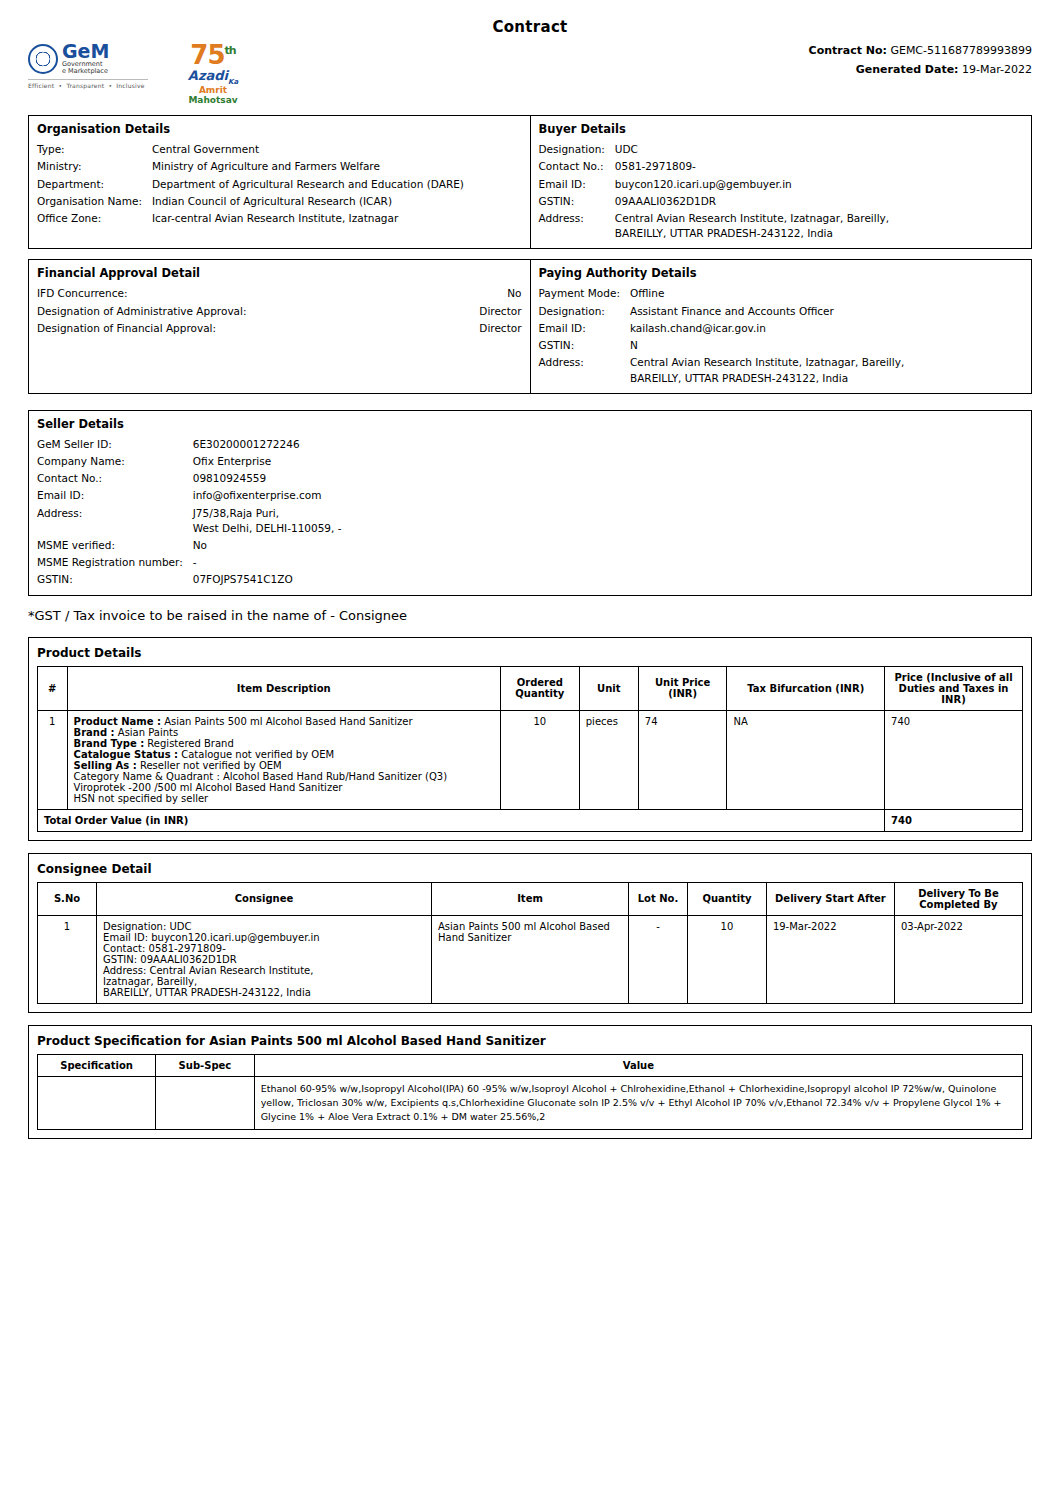Contract
GeM
Government
e Marketplace
Efficient • Transparent • Inclusive
75th
AzadiKa
Amrit
Mahotsav
Contract No: GEMC-511687789993899
Generated Date: 19-Mar-2022
| Organisation Details / Type: / Central Government / / Ministry: / Ministry of Agriculture and Farmers Welfare / / Department: / Department of Agricultural Research and Education (DARE) / / Organisation Name: / Indian Council of Agricultural Research (ICAR) / / Office Zone: / Icar-central Avian Research Institute, Izatnagar / | Buyer Details / Designation: / UDC / / Contact No.: / 0581-2971809- / / Email ID: / buycon120.icari.up@gembuyer.in / / GSTIN: / 09AAALI0362D1DR / / Address: / Central Avian Research Institute, Izatnagar, Bareilly, BAREILLY, UTTAR PRADESH-243122, India / |
| Financial Approval Detail / IFD Concurrence: / No / / Designation of Administrative Approval: / Director / / Designation of Financial Approval: / Director / | Paying Authority Details / Payment Mode: / Offline / / Designation: / Assistant Finance and Accounts Officer / / Email ID: / kailash.chand@icar.gov.in / / GSTIN: / N / / Address: / Central Avian Research Institute, Izatnagar, Bareilly, BAREILLY, UTTAR PRADESH-243122, India / |
| Seller Details / GeM Seller ID: / 6E30200001272246 / / Company Name: / Ofix Enterprise / / Contact No.: / 09810924559 / / Email ID: / info@ofixenterprise.com / / Address: / J75/38,Raja Puri, West Delhi, DELHI-110059, - / / MSME verified: / No / / MSME Registration number: / - / / GSTIN: / 07FOJPS7541C1ZO / |
*GST / Tax invoice to be raised in the name of - Consignee
Product Details
| # | Item Description | Ordered Quantity | Unit | Unit Price (INR) | Tax Bifurcation (INR) | Price (Inclusive of all Duties and Taxes in INR) |
| --- | --- | --- | --- | --- | --- | --- |
| 1 | Product Name : Asian Paints 500 ml Alcohol Based Hand Sanitizer Brand : Asian Paints Brand Type : Registered Brand Catalogue Status : Catalogue not verified by OEM Selling As : Reseller not verified by OEM Category Name & Quadrant : Alcohol Based Hand Rub/Hand Sanitizer (Q3) Viroprotek -200 /500 ml Alcohol Based Hand Sanitizer HSN not specified by seller | 10 | pieces | 74 | NA | 740 |
| Total Order Value (in INR) | 740 |
Consignee Detail
| S.No | Consignee | Item | Lot No. | Quantity | Delivery Start After | Delivery To Be Completed By |
| --- | --- | --- | --- | --- | --- | --- |
| 1 | Designation: UDC Email ID: buycon120.icari.up@gembuyer.in Contact: 0581-2971809- GSTIN: 09AAALI0362D1DR Address: Central Avian Research Institute, Izatnagar, Bareilly, BAREILLY, UTTAR PRADESH-243122, India | Asian Paints 500 ml Alcohol Based Hand Sanitizer | - | 10 | 19-Mar-2022 | 03-Apr-2022 |
Product Specification for Asian Paints 500 ml Alcohol Based Hand Sanitizer
| Specification | Sub-Spec | Value |
| --- | --- | --- |
| | | Ethanol 60-95% w/w,Isopropyl Alcohol(IPA) 60 -95% w/w,Isoproyl Alcohol + Chlrohexidine,Ethanol + Chlorhexidine,Isopropyl alcohol IP 72%w/w, Quinolone yellow, Triclosan 30% w/w, Excipients q.s,Chlorhexidine Gluconate soln IP 2.5% v/v + Ethyl Alcohol IP 70% v/v,Ethanol 72.34% v/v + Propylene Glycol 1% + Glycine 1% + Aloe Vera Extract 0.1% + DM water 25.56%,2 |